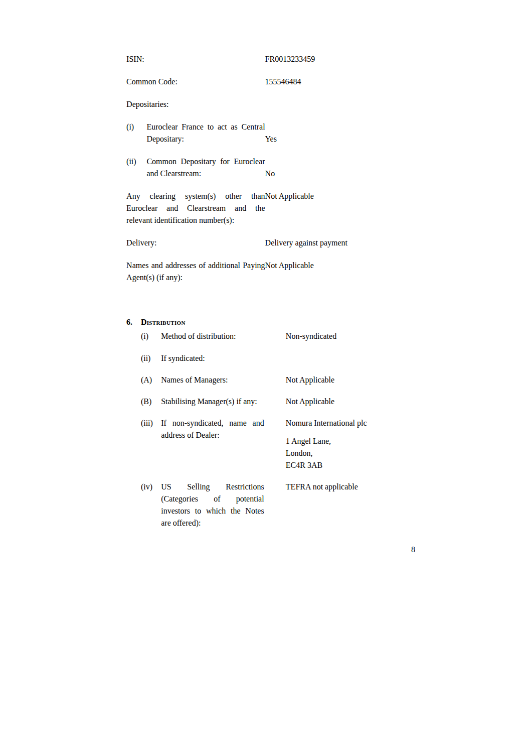| ISIN: | FR0013233459 |
| Common Code: | 155546484 |
| Depositaries: | |
| (i) Euroclear France to act as Central Depositary: | Yes |
| (ii) Common Depositary for Euroclear and Clearstream: | No |
| Any clearing system(s) other than Euroclear and Clearstream and the relevant identification number(s): | Not Applicable |
| Delivery: | Delivery against payment |
| Names and addresses of additional Paying Agent(s) (if any): | Not Applicable |
6. Distribution
| (i) Method of distribution: | Non-syndicated |
| (ii) If syndicated: | |
| (A) Names of Managers: | Not Applicable |
| (B) Stabilising Manager(s) if any: | Not Applicable |
| (iii) If non-syndicated, name and address of Dealer: | Nomura International plc 1 Angel Lane, London, EC4R 3AB |
| (iv) US Selling Restrictions (Categories of potential investors to which the Notes are offered): | TEFRA not applicable |
8